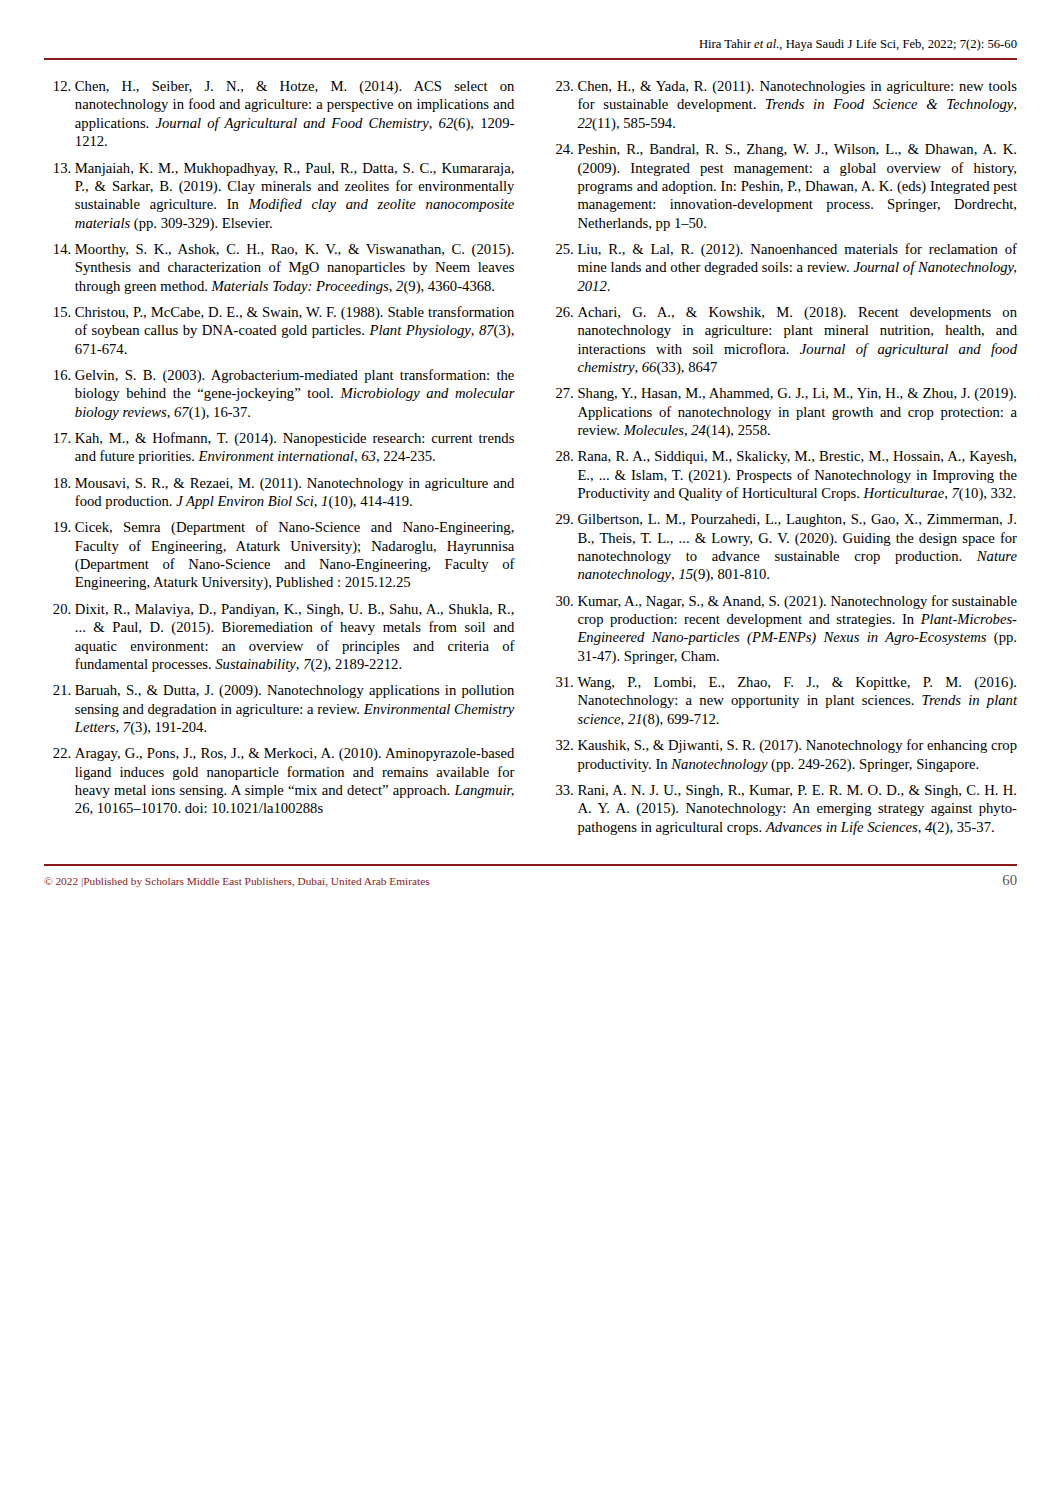Hira Tahir et al., Haya Saudi J Life Sci, Feb, 2022; 7(2): 56-60
Chen, H., Seiber, J. N., & Hotze, M. (2014). ACS select on nanotechnology in food and agriculture: a perspective on implications and applications. Journal of Agricultural and Food Chemistry, 62(6), 1209-1212.
Manjaiah, K. M., Mukhopadhyay, R., Paul, R., Datta, S. C., Kumararaja, P., & Sarkar, B. (2019). Clay minerals and zeolites for environmentally sustainable agriculture. In Modified clay and zeolite nanocomposite materials (pp. 309-329). Elsevier.
Moorthy, S. K., Ashok, C. H., Rao, K. V., & Viswanathan, C. (2015). Synthesis and characterization of MgO nanoparticles by Neem leaves through green method. Materials Today: Proceedings, 2(9), 4360-4368.
Christou, P., McCabe, D. E., & Swain, W. F. (1988). Stable transformation of soybean callus by DNA-coated gold particles. Plant Physiology, 87(3), 671-674.
Gelvin, S. B. (2003). Agrobacterium-mediated plant transformation: the biology behind the “gene-jockeying” tool. Microbiology and molecular biology reviews, 67(1), 16-37.
Kah, M., & Hofmann, T. (2014). Nanopesticide research: current trends and future priorities. Environment international, 63, 224-235.
Mousavi, S. R., & Rezaei, M. (2011). Nanotechnology in agriculture and food production. J Appl Environ Biol Sci, 1(10), 414-419.
Cicek, Semra (Department of Nano-Science and Nano-Engineering, Faculty of Engineering, Ataturk University); Nadaroglu, Hayrunnisa (Department of Nano-Science and Nano-Engineering, Faculty of Engineering, Ataturk University), Published : 2015.12.25
Dixit, R., Malaviya, D., Pandiyan, K., Singh, U. B., Sahu, A., Shukla, R., ... & Paul, D. (2015). Bioremediation of heavy metals from soil and aquatic environment: an overview of principles and criteria of fundamental processes. Sustainability, 7(2), 2189-2212.
Baruah, S., & Dutta, J. (2009). Nanotechnology applications in pollution sensing and degradation in agriculture: a review. Environmental Chemistry Letters, 7(3), 191-204.
Aragay, G., Pons, J., Ros, J., & Merkoci, A. (2010). Aminopyrazole-based ligand induces gold nanoparticle formation and remains available for heavy metal ions sensing. A simple “mix and detect” approach. Langmuir, 26, 10165–10170. doi: 10.1021/la100288s
Chen, H., & Yada, R. (2011). Nanotechnologies in agriculture: new tools for sustainable development. Trends in Food Science & Technology, 22(11), 585-594.
Peshin, R., Bandral, R. S., Zhang, W. J., Wilson, L., & Dhawan, A. K. (2009). Integrated pest management: a global overview of history, programs and adoption. In: Peshin, P., Dhawan, A. K. (eds) Integrated pest management: innovation-development process. Springer, Dordrecht, Netherlands, pp 1–50.
Liu, R., & Lal, R. (2012). Nanoenhanced materials for reclamation of mine lands and other degraded soils: a review. Journal of Nanotechnology, 2012.
Achari, G. A., & Kowshik, M. (2018). Recent developments on nanotechnology in agriculture: plant mineral nutrition, health, and interactions with soil microflora. Journal of agricultural and food chemistry, 66(33), 8647
Shang, Y., Hasan, M., Ahammed, G. J., Li, M., Yin, H., & Zhou, J. (2019). Applications of nanotechnology in plant growth and crop protection: a review. Molecules, 24(14), 2558.
Rana, R. A., Siddiqui, M., Skalicky, M., Brestic, M., Hossain, A., Kayesh, E., ... & Islam, T. (2021). Prospects of Nanotechnology in Improving the Productivity and Quality of Horticultural Crops. Horticulturae, 7(10), 332.
Gilbertson, L. M., Pourzahedi, L., Laughton, S., Gao, X., Zimmerman, J. B., Theis, T. L., ... & Lowry, G. V. (2020). Guiding the design space for nanotechnology to advance sustainable crop production. Nature nanotechnology, 15(9), 801-810.
Kumar, A., Nagar, S., & Anand, S. (2021). Nanotechnology for sustainable crop production: recent development and strategies. In Plant-Microbes-Engineered Nano-particles (PM-ENPs) Nexus in Agro-Ecosystems (pp. 31-47). Springer, Cham.
Wang, P., Lombi, E., Zhao, F. J., & Kopittke, P. M. (2016). Nanotechnology: a new opportunity in plant sciences. Trends in plant science, 21(8), 699-712.
Kaushik, S., & Djiwanti, S. R. (2017). Nanotechnology for enhancing crop productivity. In Nanotechnology (pp. 249-262). Springer, Singapore.
Rani, A. N. J. U., Singh, R., Kumar, P. E. R. M. O. D., & Singh, C. H. H. A. Y. A. (2015). Nanotechnology: An emerging strategy against phyto-pathogens in agricultural crops. Advances in Life Sciences, 4(2), 35-37.
© 2022 |Published by Scholars Middle East Publishers, Dubai, United Arab Emirates 60